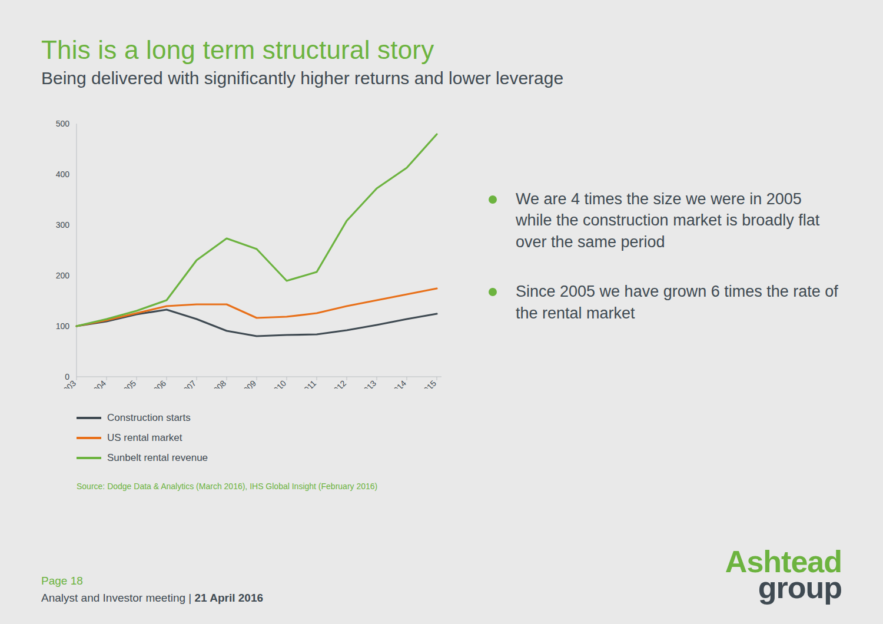This is a long term structural story
Being delivered with significantly higher returns and lower leverage
500 400 300 200 100 0 2003 2004 2005 2006 2007 2008 2009 2010 2011 2012 2013 2014 2015
Construction starts
US rental market
Sunbelt rental revenue
Source: Dodge Data & Analytics (March 2016), IHS Global Insight (February 2016)
We are 4 times the size we were in 2005 while the construction market is broadly flat over the same period
Since 2005 we have grown 6 times the rate of the rental market
Page 18
Analyst and Investor meeting | 21 April 2016
Ashtead group